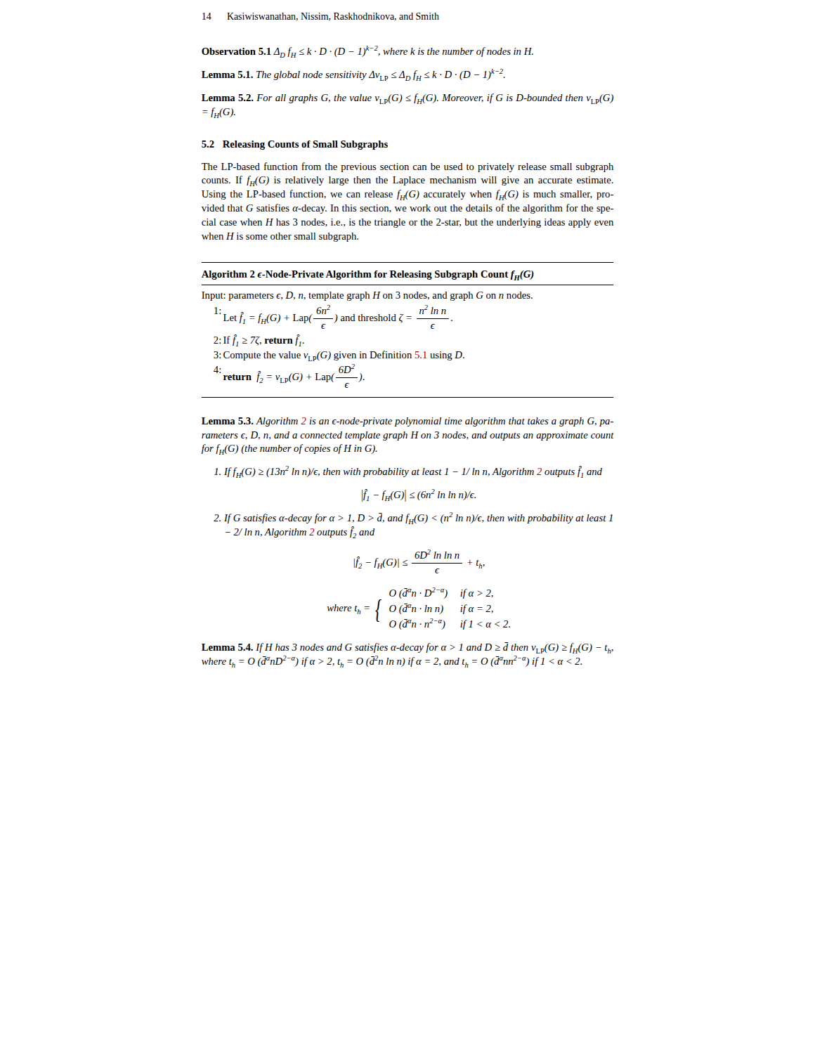14 Kasiwiswanathan, Nissim, Raskhodnikova, and Smith
Observation 5.1 ΔD fH ≤ k · D · (D − 1)k−2, where k is the number of nodes in H.
Lemma 5.1. The global node sensitivity ΔvLP ≤ ΔD fH ≤ k · D · (D − 1)k−2.
Lemma 5.2. For all graphs G, the value vLP(G) ≤ fH(G). Moreover, if G is D-bounded then vLP(G) = fH(G).
5.2 Releasing Counts of Small Subgraphs
The LP-based function from the previous section can be used to privately release small subgraph counts. If fH(G) is relatively large then the Laplace mechanism will give an accurate estimate. Using the LP-based function, we can release fH(G) accurately when fH(G) is much smaller, provided that G satisfies α-decay. In this section, we work out the details of the algorithm for the special case when H has 3 nodes, i.e., is the triangle or the 2-star, but the underlying ideas apply even when H is some other small subgraph.
Algorithm 2 ϵ-Node-Private Algorithm for Releasing Subgraph Count fH(G)
Input: parameters ϵ, D, n, template graph H on 3 nodes, and graph G on n nodes.
Let f̂1 = fH(G) + Lap(6n2 ϵ) and threshold ζ = n2 ln n ϵ.
If f̂1 ≥ 7ζ, return f̂1.
Compute the value vLP(G) given in Definition 5.1 using D.
return f̂2 = vLP(G) + Lap(6D2 ϵ).
Lemma 5.3. Algorithm 2 is an ϵ-node-private polynomial time algorithm that takes a graph G, parameters ϵ, D, n, and a connected template graph H on 3 nodes, and outputs an approximate count for fH(G) (the number of copies of H in G).
If fH(G) ≥ (13n2 ln n)/ϵ, then with probability at least 1 − 1/ ln n, Algorithm 2 outputs f̂1 and |f̂1 − fH(G)| ≤ (6n2 ln ln n)/ϵ.
If G satisfies α-decay for α > 1, D > d̄, and fH(G) < (n2 ln n)/ϵ, then with probability at least 1 − 2/ ln n, Algorithm 2 outputs f̂2 and |f̂2 − fH(G)| ≤ 6D2 ln ln n ϵ + th, where th = { O (d̄αn · D2−α) if α > 2, O (d̄αn · ln n) if α = 2, O (d̄αn · n2−α) if 1 < α < 2.
Lemma 5.4. If H has 3 nodes and G satisfies α-decay for α > 1 and D ≥ d̄ then vLP(G) ≥ fH(G) − th, where th = O (d̄αnD2−α) if α > 2, th = O (d̄2n ln n) if α = 2, and th = O (d̄αnn2−α) if 1 < α < 2.